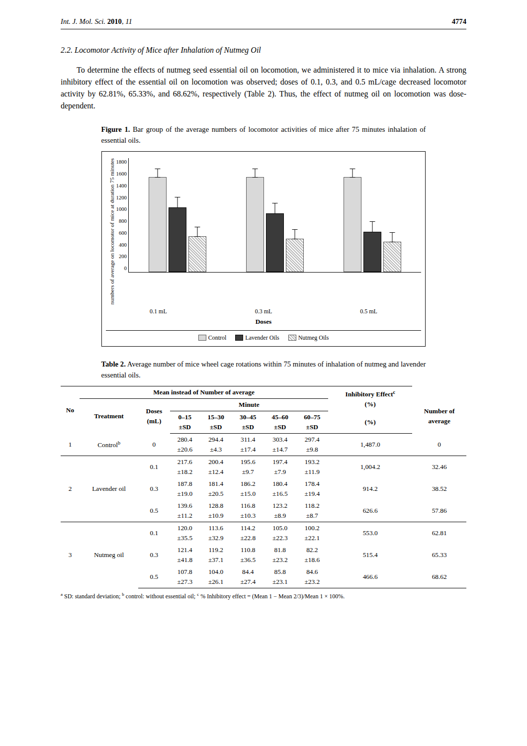Int. J. Mol. Sci. 2010, 11
4774
2.2. Locomotor Activity of Mice after Inhalation of Nutmeg Oil
To determine the effects of nutmeg seed essential oil on locomotion, we administered it to mice via inhalation. A strong inhibitory effect of the essential oil on locomotion was observed; doses of 0.1, 0.3, and 0.5 mL/cage decreased locomotor activity by 62.81%, 65.33%, and 68.62%, respectively (Table 2). Thus, the effect of nutmeg oil on locomotion was dose-dependent.
Figure 1. Bar group of the average numbers of locomotor activities of mice after 75 minutes inhalation of essential oils.
numbers of average on locomotor of mice at duration 75 minutes
1800 1600 1400 1200 1000 800 600 400 200 0
0.1 mL 0.3 mL 0.5 mL
Doses
Control
Lavender Oils
Nutmeg Oils
Table 2. Average number of mice wheel cage rotations within 75 minutes of inhalation of nutmeg and lavender essential oils.
| No | Mean instead of Number of average | Inhibitory Effect c (%) |
| --- | --- | --- |
| Treatment | Doses (mL) | Minute | Number of average |
| 0–15 ±SD | 15–30 ±SD | 30–45 ±SD | 45–60 ±SD | 60–75 ±SD | (%) |
| 1 | Control b | 0 | 280.4 ±20.6 | 294.4 ±4.3 | 311.4 ±17.4 | 303.4 ±14.7 | 297.4 ±9.8 | 1,487.0 | 0 |
| 2 | Lavender oil | 0.1 | 217.6 ±18.2 | 200.4 ±12.4 | 195.6 ±9.7 | 197.4 ±7.9 | 193.2 ±11.9 | 1,004.2 | 32.46 |
| 0.3 | 187.8 ±19.0 | 181.4 ±20.5 | 186.2 ±15.0 | 180.4 ±16.5 | 178.4 ±19.4 | 914.2 | 38.52 |
| 0.5 | 139.6 ±11.2 | 128.8 ±10.9 | 116.8 ±10.3 | 123.2 ±8.9 | 118.2 ±8.7 | 626.6 | 57.86 |
| 3 | Nutmeg oil | 0.1 | 120.0 ±35.5 | 113.6 ±32.9 | 114.2 ±22.8 | 105.0 ±22.3 | 100.2 ±22.1 | 553.0 | 62.81 |
| 0.3 | 121.4 ±41.8 | 119.2 ±37.1 | 110.8 ±36.5 | 81.8 ±23.2 | 82.2 ±18.6 | 515.4 | 65.33 |
| 0.5 | 107.8 ±27.3 | 104.0 ±26.1 | 84.4 ±27.4 | 85.8 ±23.1 | 84.6 ±23.2 | 466.6 | 68.62 |
a SD: standard deviation; b control: without essential oil; c % Inhibitory effect = (Mean 1 − Mean 2/3)/Mean 1 × 100%.